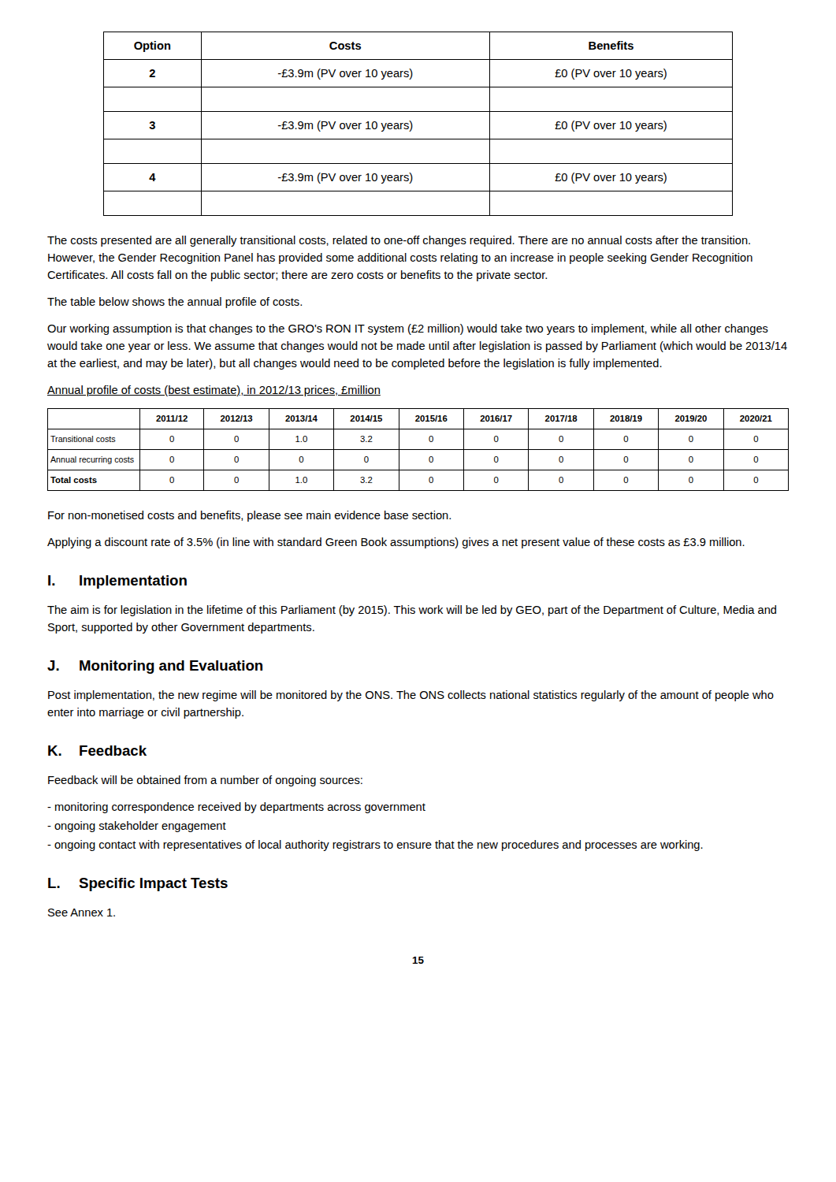| Option | Costs | Benefits |
| --- | --- | --- |
| 2 | -£3.9m (PV over 10 years) | £0 (PV over 10 years) |
| 3 | -£3.9m (PV over 10 years) | £0 (PV over 10 years) |
| 4 | -£3.9m (PV over 10 years) | £0 (PV over 10 years) |
The costs presented are all generally transitional costs, related to one-off changes required. There are no annual costs after the transition. However, the Gender Recognition Panel has provided some additional costs relating to an increase in people seeking Gender Recognition Certificates. All costs fall on the public sector; there are zero costs or benefits to the private sector.
The table below shows the annual profile of costs.
Our working assumption is that changes to the GRO's RON IT system (£2 million) would take two years to implement, while all other changes would take one year or less. We assume that changes would not be made until after legislation is passed by Parliament (which would be 2013/14 at the earliest, and may be later), but all changes would need to be completed before the legislation is fully implemented.
Annual profile of costs (best estimate), in 2012/13 prices, £million
| | 2011/12 | 2012/13 | 2013/14 | 2014/15 | 2015/16 | 2016/17 | 2017/18 | 2018/19 | 2019/20 | 2020/21 |
| --- | --- | --- | --- | --- | --- | --- | --- | --- | --- | --- |
| Transitional costs | 0 | 0 | 1.0 | 3.2 | 0 | 0 | 0 | 0 | 0 | 0 |
| Annual recurring costs | 0 | 0 | 0 | 0 | 0 | 0 | 0 | 0 | 0 | 0 |
| Total costs | 0 | 0 | 1.0 | 3.2 | 0 | 0 | 0 | 0 | 0 | 0 |
For non-monetised costs and benefits, please see main evidence base section.
Applying a discount rate of 3.5% (in line with standard Green Book assumptions) gives a net present value of these costs as £3.9 million.
I. Implementation
The aim is for legislation in the lifetime of this Parliament (by 2015). This work will be led by GEO, part of the Department of Culture, Media and Sport, supported by other Government departments.
J. Monitoring and Evaluation
Post implementation, the new regime will be monitored by the ONS. The ONS collects national statistics regularly of the amount of people who enter into marriage or civil partnership.
K. Feedback
Feedback will be obtained from a number of ongoing sources:
- monitoring correspondence received by departments across government
- ongoing stakeholder engagement
- ongoing contact with representatives of local authority registrars to ensure that the new procedures and processes are working.
L. Specific Impact Tests
See Annex 1.
15